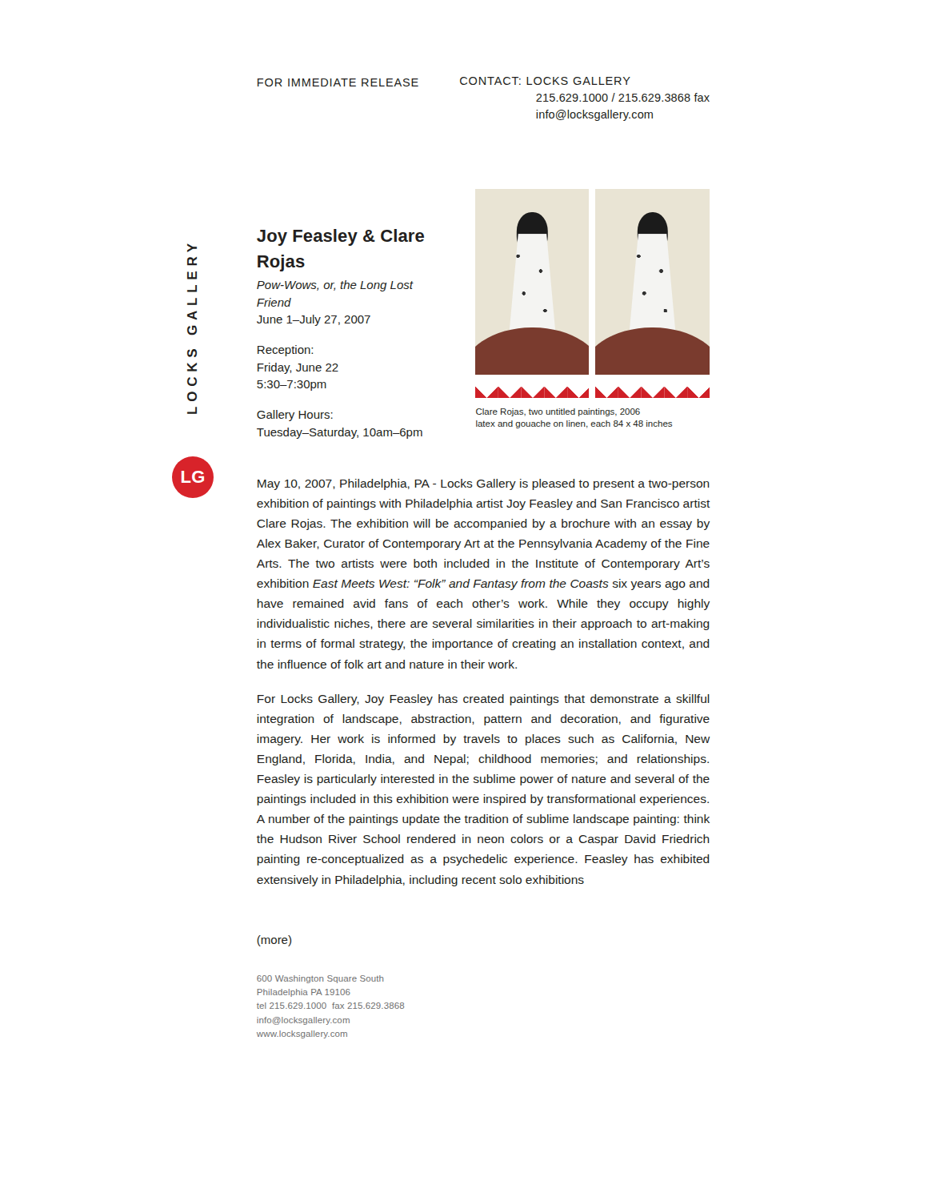LOCKS GALLERY
LG
FOR IMMEDIATE RELEASE
CONTACT: LOCKS GALLERY
215.629.1000 / 215.629.3868 fax
info@locksgallery.com
Joy Feasley & Clare Rojas
Pow-Wows, or, the Long Lost Friend
June 1–July 27, 2007
Reception:
Friday, June 22
5:30–7:30pm
Gallery Hours:
Tuesday–Saturday, 10am–6pm
Clare Rojas, two untitled paintings, 2006
latex and gouache on linen, each 84 x 48 inches
May 10, 2007, Philadelphia, PA - Locks Gallery is pleased to present a two-person exhibition of paintings with Philadelphia artist Joy Feasley and San Francisco artist Clare Rojas. The exhibition will be accompanied by a brochure with an essay by Alex Baker, Curator of Contemporary Art at the Pennsylvania Academy of the Fine Arts. The two artists were both included in the Institute of Contemporary Art’s exhibition East Meets West: “Folk” and Fantasy from the Coasts six years ago and have remained avid fans of each other’s work. While they occupy highly individualistic niches, there are several similarities in their approach to art-making in terms of formal strategy, the importance of creating an installation context, and the influence of folk art and nature in their work.
For Locks Gallery, Joy Feasley has created paintings that demonstrate a skillful integration of landscape, abstraction, pattern and decoration, and figurative imagery. Her work is informed by travels to places such as California, New England, Florida, India, and Nepal; childhood memories; and relationships. Feasley is particularly interested in the sublime power of nature and several of the paintings included in this exhibition were inspired by transformational experiences. A number of the paintings update the tradition of sublime landscape painting: think the Hudson River School rendered in neon colors or a Caspar David Friedrich painting re-conceptualized as a psychedelic experience. Feasley has exhibited extensively in Philadelphia, including recent solo exhibitions
(more)
600 Washington Square South
Philadelphia PA 19106
tel 215.629.1000 fax 215.629.3868
info@locksgallery.com
www.locksgallery.com